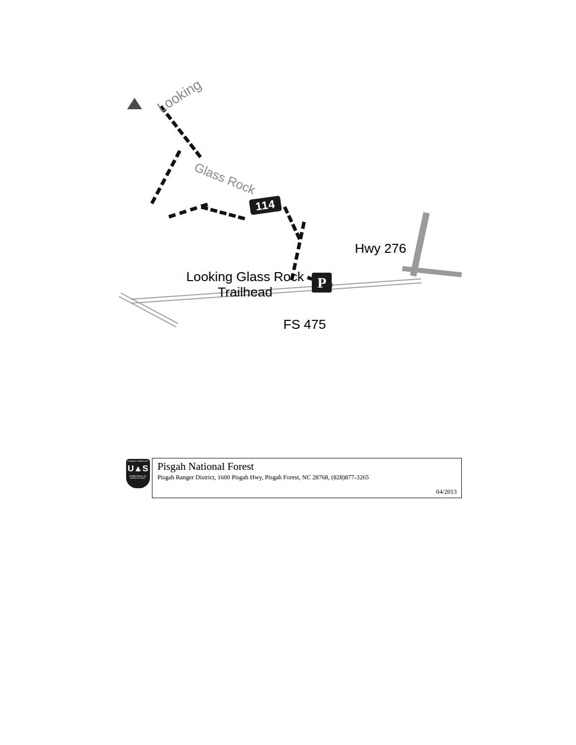Looking
Glass Rock
114
Hwy 276
FS 475
Looking Glass Rock
Trailhead
P
FOREST SERVICE
U▲S
DEPARTMENT OF AGRICULTURE
Pisgah National Forest
Pisgah Ranger District, 1600 Pisgah Hwy, Pisgah Forest, NC 28768, (828)877-3265
04/2013